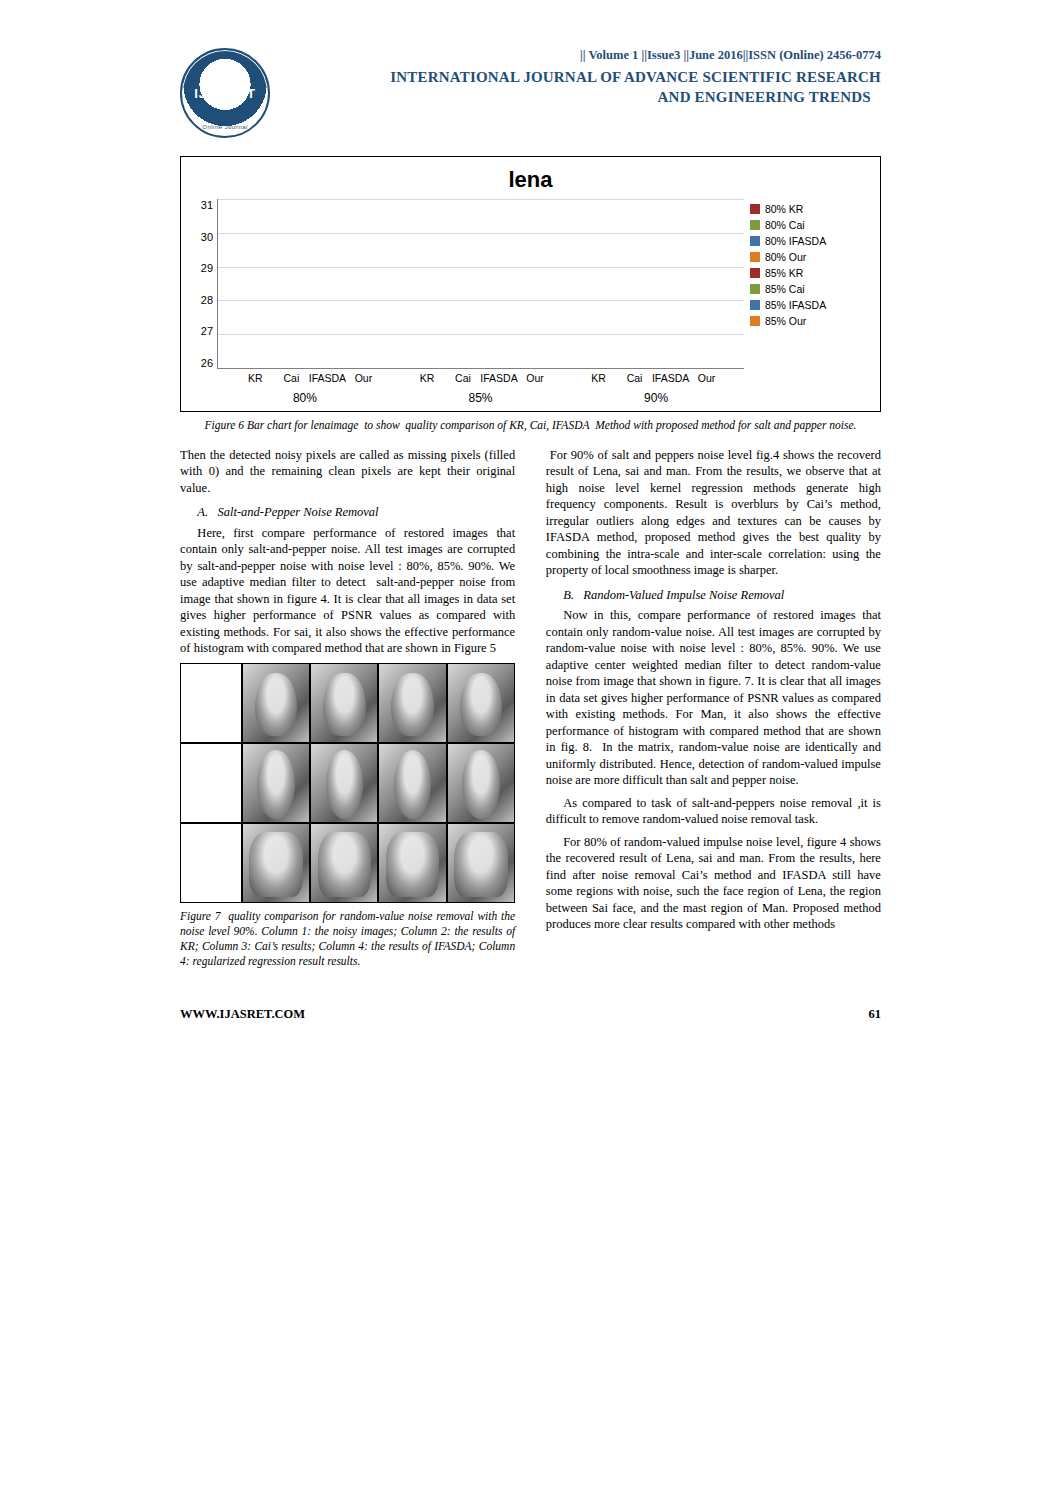IJASRET
Online Journal
|| Volume 1 ||Issue3 ||June 2016||ISSN (Online) 2456-0774
INTERNATIONAL JOURNAL OF ADVANCE SCIENTIFIC RESEARCH AND ENGINEERING TRENDS
lena
31
30
29
28
27
26
KR
Cai
IFASDA
Our
KR
Cai
IFASDA
Our
KR
Cai
IFASDA
Our
80% KR
80% Cai
80% IFASDA
80% Our
85% KR
85% Cai
85% IFASDA
85% Our
80% 85% 90%
Figure 6 Bar chart for lenaimage to show quality comparison of KR, Cai, IFASDA Method with proposed method for salt and papper noise.
Then the detected noisy pixels are called as missing pixels (filled with 0) and the remaining clean pixels are kept their original value.
A. Salt-and-Pepper Noise Removal
Here, first compare performance of restored images that contain only salt-and-pepper noise. All test images are corrupted by salt-and-pepper noise with noise level : 80%, 85%. 90%. We use adaptive median filter to detect salt-and-pepper noise from image that shown in figure 4. It is clear that all images in data set gives higher performance of PSNR values as compared with existing methods. For sai, it also shows the effective performance of histogram with compared method that are shown in Figure 5
Figure 7 quality comparison for random-value noise removal with the noise level 90%. Column 1: the noisy images; Column 2: the results of KR; Column 3: Cai’s results; Column 4: the results of IFASDA; Column 4: regularized regression result results.
For 90% of salt and peppers noise level fig.4 shows the recoverd result of Lena, sai and man. From the results, we observe that at high noise level kernel regression methods generate high frequency components. Result is overblurs by Cai’s method, irregular outliers along edges and textures can be causes by IFASDA method, proposed method gives the best quality by combining the intra-scale and inter-scale correlation: using the property of local smoothness image is sharper.
B. Random-Valued Impulse Noise Removal
Now in this, compare performance of restored images that contain only random-value noise. All test images are corrupted by random-value noise with noise level : 80%, 85%. 90%. We use adaptive center weighted median filter to detect random-value noise from image that shown in figure. 7. It is clear that all images in data set gives higher performance of PSNR values as compared with existing methods. For Man, it also shows the effective performance of histogram with compared method that are shown in fig. 8. In the matrix, random-value noise are identically and uniformly distributed. Hence, detection of random-valued impulse noise are more difficult than salt and pepper noise.
As compared to task of salt-and-peppers noise removal ,it is difficult to remove random-valued noise removal task.
For 80% of random-valued impulse noise level, figure 4 shows the recovered result of Lena, sai and man. From the results, here find after noise removal Cai’s method and IFASDA still have some regions with noise, such the face region of Lena, the region between Sai face, and the mast region of Man. Proposed method produces more clear results compared with other methods
WWW.IJASRET.COM
61